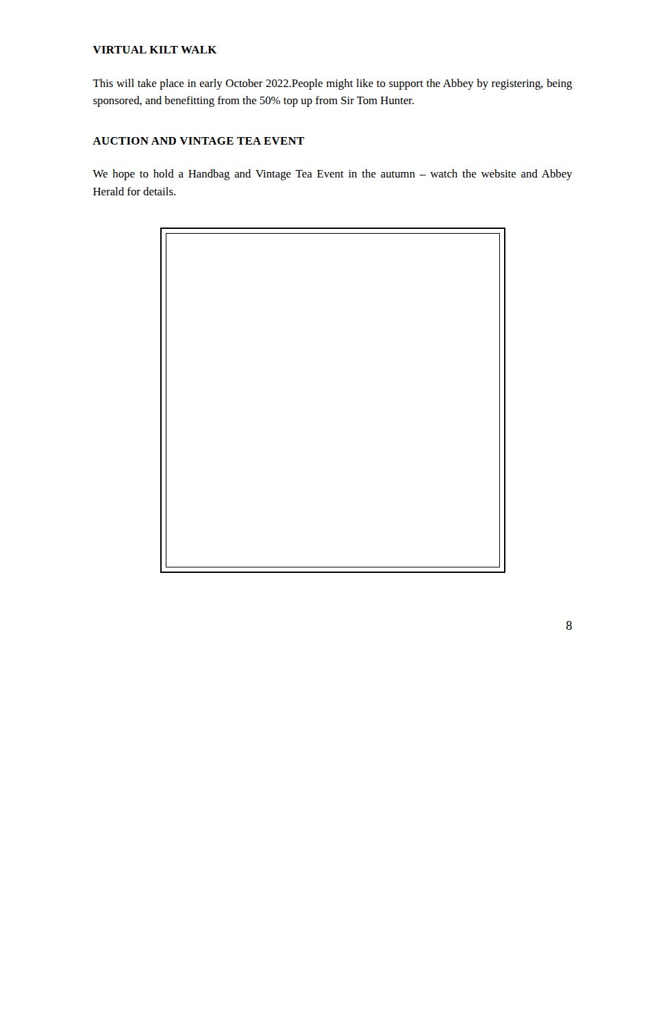VIRTUAL KILT WALK
This will take place in early October 2022.People might like to support the Abbey by registering, being sponsored, and benefitting from the 50% top up from Sir Tom Hunter.
AUCTION AND VINTAGE TEA EVENT
We hope to hold a Handbag and Vintage Tea Event in the autumn – watch the website and Abbey Herald for details.
8